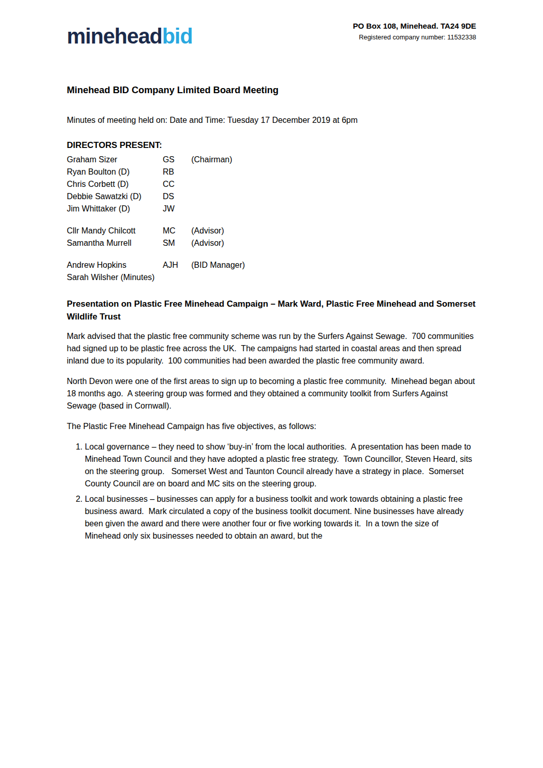mine head bid
PO Box 108, Minehead. TA24 9DE
Registered company number: 11532338
Minehead BID Company Limited Board Meeting
Minutes of meeting held on: Date and Time: Tuesday 17 December 2019 at 6pm
DIRECTORS PRESENT:
| Graham Sizer | GS | (Chairman) |
| Ryan Boulton (D) | RB | |
| Chris Corbett (D) | CC | |
| Debbie Sawatzki (D) | DS | |
| Jim Whittaker (D) | JW | |
| Cllr Mandy Chilcott | MC | (Advisor) |
| Samantha Murrell | SM | (Advisor) |
| Andrew Hopkins | AJH | (BID Manager) |
| Sarah Wilsher (Minutes) |
Presentation on Plastic Free Minehead Campaign – Mark Ward, Plastic Free Minehead and Somerset Wildlife Trust
Mark advised that the plastic free community scheme was run by the Surfers Against Sewage. 700 communities had signed up to be plastic free across the UK. The campaigns had started in coastal areas and then spread inland due to its popularity. 100 communities had been awarded the plastic free community award.
North Devon were one of the first areas to sign up to becoming a plastic free community. Minehead began about 18 months ago. A steering group was formed and they obtained a community toolkit from Surfers Against Sewage (based in Cornwall).
The Plastic Free Minehead Campaign has five objectives, as follows:
Local governance – they need to show ‘buy-in’ from the local authorities. A presentation has been made to Minehead Town Council and they have adopted a plastic free strategy. Town Councillor, Steven Heard, sits on the steering group. Somerset West and Taunton Council already have a strategy in place. Somerset County Council are on board and MC sits on the steering group.
Local businesses – businesses can apply for a business toolkit and work towards obtaining a plastic free business award. Mark circulated a copy of the business toolkit document. Nine businesses have already been given the award and there were another four or five working towards it. In a town the size of Minehead only six businesses needed to obtain an award, but the